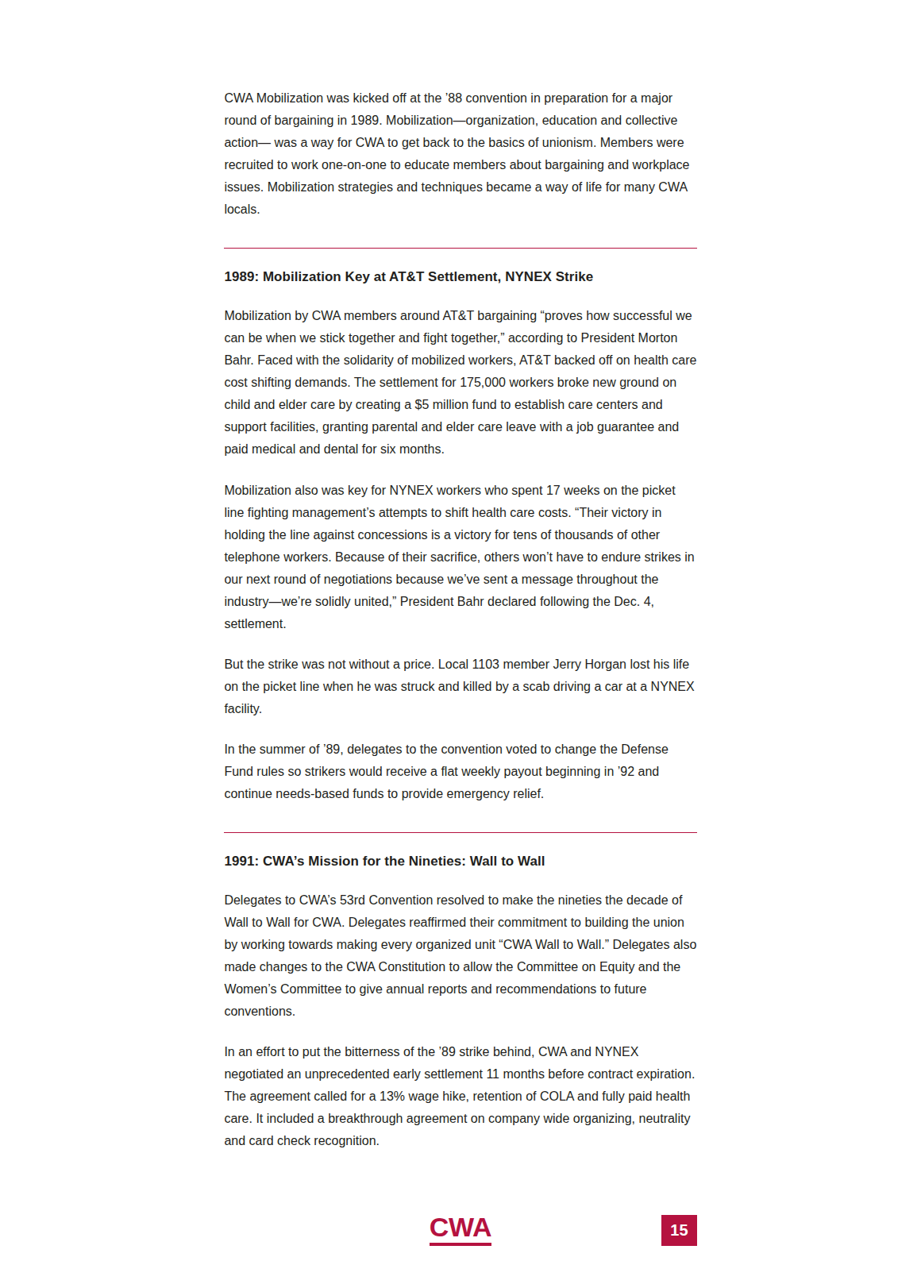CWA Mobilization was kicked off at the ’88 convention in preparation for a major round of bargaining in 1989. Mobilization—organization, education and collective action— was a way for CWA to get back to the basics of unionism. Members were recruited to work one-on-one to educate members about bargaining and workplace issues. Mobilization strategies and techniques became a way of life for many CWA locals.
1989: Mobilization Key at AT&T Settlement, NYNEX Strike
Mobilization by CWA members around AT&T bargaining “proves how successful we can be when we stick together and fight together,” according to President Morton Bahr. Faced with the solidarity of mobilized workers, AT&T backed off on health care cost shifting demands. The settlement for 175,000 workers broke new ground on child and elder care by creating a $5 million fund to establish care centers and support facilities, granting parental and elder care leave with a job guarantee and paid medical and dental for six months.
Mobilization also was key for NYNEX workers who spent 17 weeks on the picket line fighting management’s attempts to shift health care costs. “Their victory in holding the line against concessions is a victory for tens of thousands of other telephone workers. Because of their sacrifice, others won’t have to endure strikes in our next round of negotiations because we’ve sent a message throughout the industry—we’re solidly united,” President Bahr declared following the Dec. 4, settlement.
But the strike was not without a price. Local 1103 member Jerry Horgan lost his life on the picket line when he was struck and killed by a scab driving a car at a NYNEX facility.
In the summer of ’89, delegates to the convention voted to change the Defense Fund rules so strikers would receive a flat weekly payout beginning in ’92 and continue needs-based funds to provide emergency relief.
1991: CWA’s Mission for the Nineties: Wall to Wall
Delegates to CWA’s 53rd Convention resolved to make the nineties the decade of Wall to Wall for CWA. Delegates reaffirmed their commitment to building the union by working towards making every organized unit “CWA Wall to Wall.” Delegates also made changes to the CWA Constitution to allow the Committee on Equity and the Women’s Committee to give annual reports and recommendations to future conventions.
In an effort to put the bitterness of the ’89 strike behind, CWA and NYNEX negotiated an unprecedented early settlement 11 months before contract expiration. The agreement called for a 13% wage hike, retention of COLA and fully paid health care. It included a breakthrough agreement on company wide organizing, neutrality and card check recognition.
CWA
15